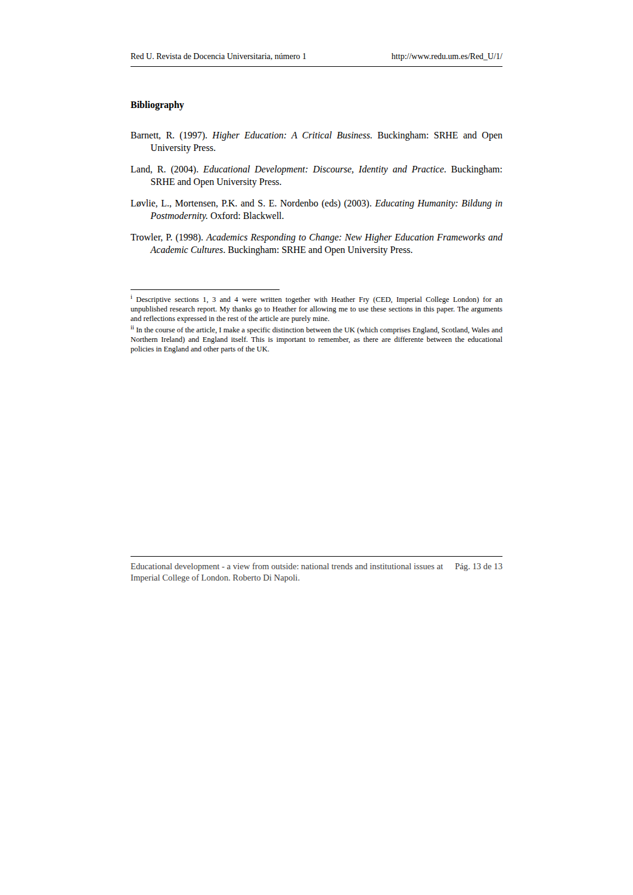Red U. Revista de Docencia Universitaria, número 1 http://www.redu.um.es/Red_U/1/
Bibliography
Barnett, R. (1997). Higher Education: A Critical Business. Buckingham: SRHE and Open University Press.
Land, R. (2004). Educational Development: Discourse, Identity and Practice. Buckingham: SRHE and Open University Press.
Løvlie, L., Mortensen, P.K. and S. E. Nordenbo (eds) (2003). Educating Humanity: Bildung in Postmodernity. Oxford: Blackwell.
Trowler, P. (1998). Academics Responding to Change: New Higher Education Frameworks and Academic Cultures. Buckingham: SRHE and Open University Press.
i Descriptive sections 1, 3 and 4 were written together with Heather Fry (CED, Imperial College London) for an unpublished research report. My thanks go to Heather for allowing me to use these sections in this paper. The arguments and reflections expressed in the rest of the article are purely mine.
ii In the course of the article, I make a specific distinction between the UK (which comprises England, Scotland, Wales and Northern Ireland) and England itself. This is important to remember, as there are differente between the educational policies in England and other parts of the UK.
Educational development - a view from outside: national trends and institutional issues at Imperial College of London. Roberto Di Napoli. Pág. 13 de 13